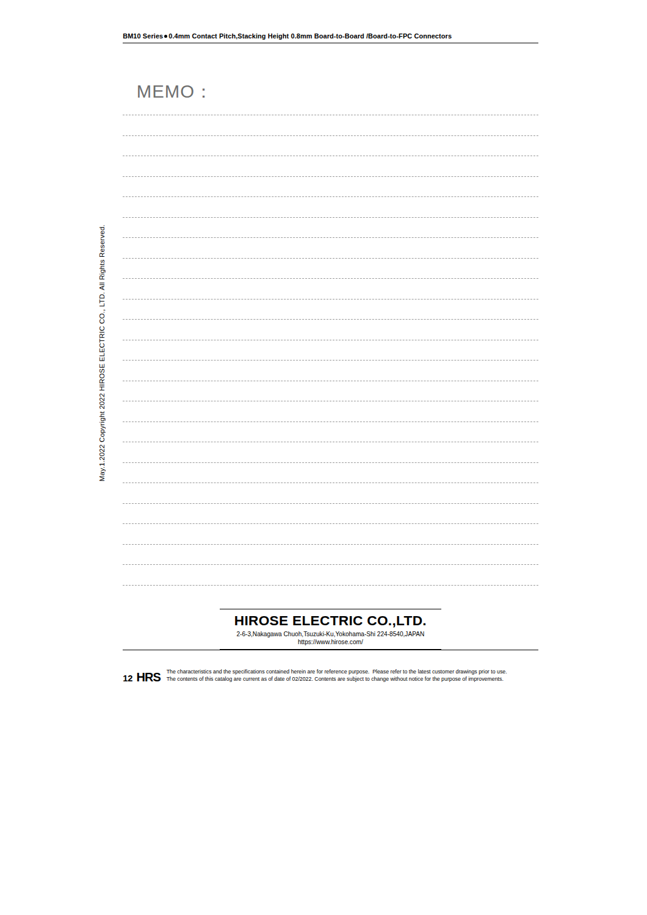May.1.2022 Copyright 2022 HIROSE ELECTRIC CO., LTD. All Rights Reserved.
BM10 Series 0.4mm Contact Pitch,Stacking Height 0.8mm Board-to-Board /Board-to-FPC Connectors
MEMO：
HIROSE ELECTRIC CO.,LTD.
2-6-3,Nakagawa Chuoh,Tsuzuki-Ku,Yokohama-Shi 224-8540,JAPAN
https://www.hirose.com/
12
HRS
The characteristics and the specifications contained herein are for reference purpose. Please refer to the latest customer drawings prior to use.
The contents of this catalog are current as of date of 02/2022. Contents are subject to change without notice for the purpose of improvements.